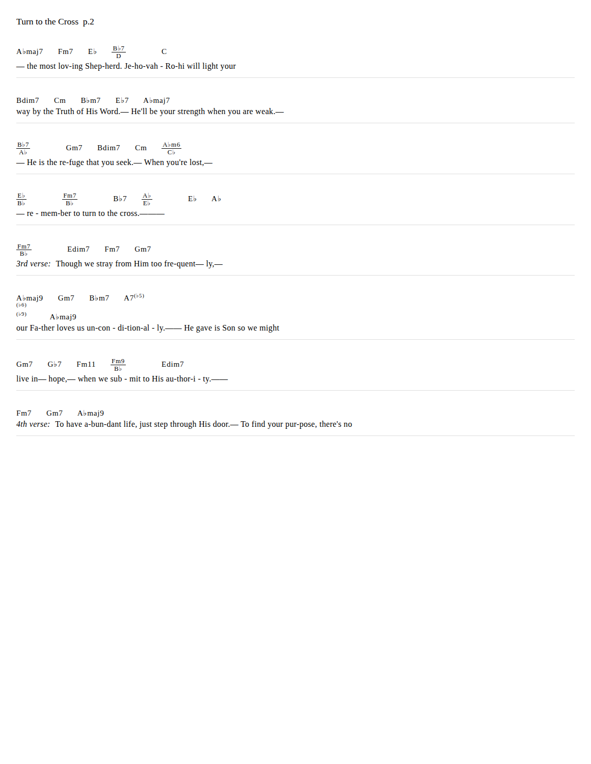Turn to the Cross p.2
A♭maj7 Fm7 E♭ B♭7 D C
— the most lov-ing Shep-herd. Je-ho-vah - Ro-hi will light your
Bdim7 Cm B♭m7 E♭7 A♭maj7
way by the Truth of His Word.— He'll be your strength when you are weak.—
B♭7 A♭ Gm7 Bdim7 Cm A♭m6 C♭
— He is the re-fuge that you seek.— When you're lost,—
E♭B♭ Fm7 B♭ B♭7 A♭E♭ E♭ A♭
— re - mem-ber to turn to the cross.———
Fm7 B♭ Edim7 Fm7 Gm7
3rd verse: Though we stray from Him too fre-quent— ly,—
A♭maj9 Gm7 B♭m7 A7(♭5)
(♭6)
(♭9) A♭maj9
our Fa-ther loves us un-con - di-tion-al - ly.—— He gave is Son so we might
Gm7 G♭7 Fm11 Fm9 B♭ Edim7
live in— hope,— when we sub - mit to His au-thor-i - ty.——
Fm7 Gm7 A♭maj9
4th verse: To have a-bun-dant life, just step through His door.— To find your pur-pose, there's no